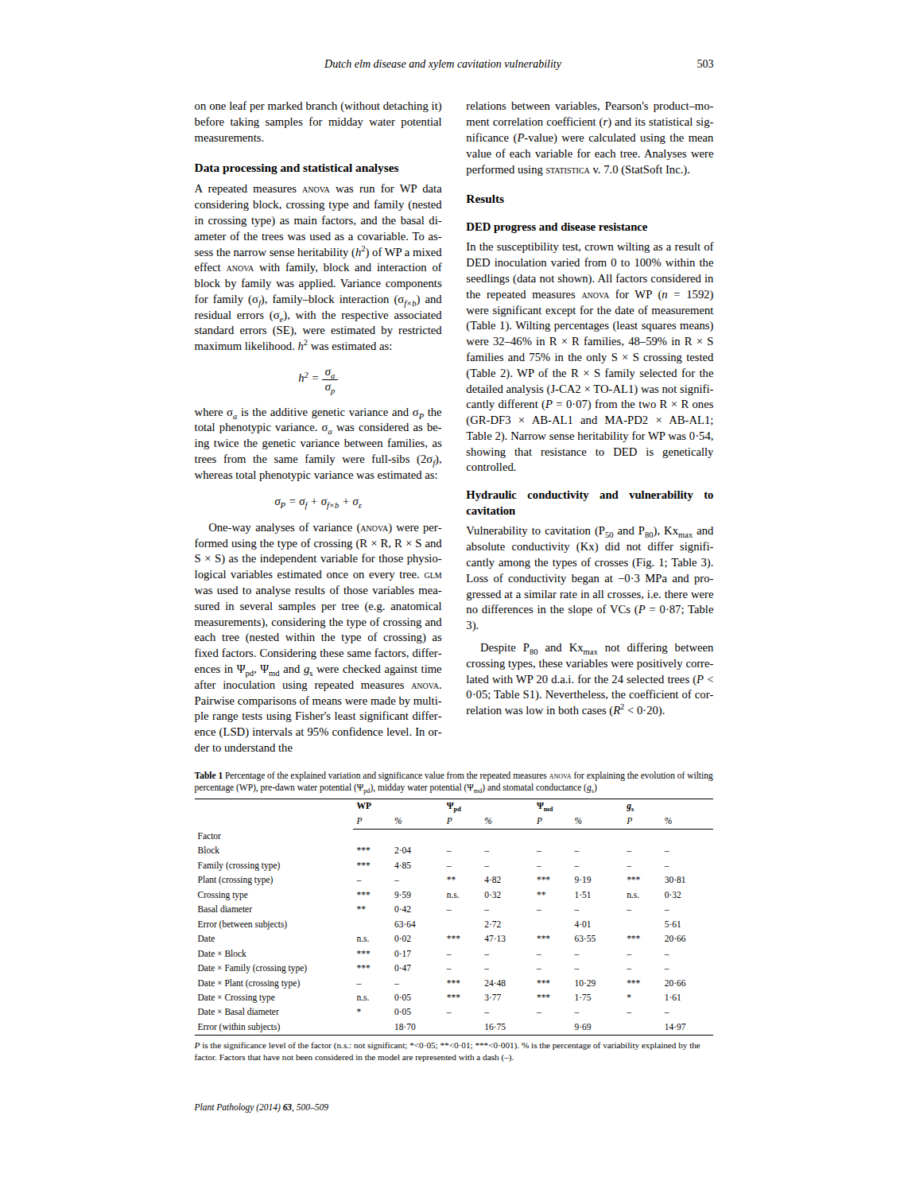Dutch elm disease and xylem cavitation vulnerability 503
on one leaf per marked branch (without detaching it) before taking samples for midday water potential measurements.
Data processing and statistical analyses
A repeated measures anova was run for WP data considering block, crossing type and family (nested in crossing type) as main factors, and the basal diameter of the trees was used as a covariable. To assess the narrow sense heritability (h2) of WP a mixed effect anova with family, block and interaction of block by family was applied. Variance components for family (σf), family–block interaction (σf×b) and residual errors (σe), with the respective associated standard errors (SE), were estimated by restricted maximum likelihood. h2 was estimated as:
h2 = σa σp
where σa is the additive genetic variance and σP the total phenotypic variance. σa was considered as being twice the genetic variance between families, as trees from the same family were full-sibs (2σf), whereas total phenotypic variance was estimated as:
σP = σf + σf×b + σε
One-way analyses of variance (anova) were performed using the type of crossing (R × R, R × S and S × S) as the independent variable for those physiological variables estimated once on every tree. glm was used to analyse results of those variables measured in several samples per tree (e.g. anatomical measurements), considering the type of crossing and each tree (nested within the type of crossing) as fixed factors. Considering these same factors, differences in Ψpd, Ψmd and gs were checked against time after inoculation using repeated measures anova. Pairwise comparisons of means were made by multiple range tests using Fisher's least significant difference (LSD) intervals at 95% confidence level. In order to understand the
relations between variables, Pearson's product–moment correlation coefficient (r) and its statistical significance (P-value) were calculated using the mean value of each variable for each tree. Analyses were performed using statistica v. 7.0 (StatSoft Inc.).
Results
DED progress and disease resistance
In the susceptibility test, crown wilting as a result of DED inoculation varied from 0 to 100% within the seedlings (data not shown). All factors considered in the repeated measures anova for WP (n = 1592) were significant except for the date of measurement (Table 1). Wilting percentages (least squares means) were 32–46% in R × R families, 48–59% in R × S families and 75% in the only S × S crossing tested (Table 2). WP of the R × S family selected for the detailed analysis (J-CA2 × TO-AL1) was not significantly different (P = 0·07) from the two R × R ones (GR-DF3 × AB-AL1 and MA-PD2 × AB-AL1; Table 2). Narrow sense heritability for WP was 0·54, showing that resistance to DED is genetically controlled.
Hydraulic conductivity and vulnerability to cavitation
Vulnerability to cavitation (P50 and P80), Kxmax and absolute conductivity (Kx) did not differ significantly among the types of crosses (Fig. 1; Table 3). Loss of conductivity began at −0·3 MPa and progressed at a similar rate in all crosses, i.e. there were no differences in the slope of VCs (P = 0·87; Table 3).
Despite P80 and Kxmax not differing between crossing types, these variables were positively correlated with WP 20 d.a.i. for the 24 selected trees (P < 0·05; Table S1). Nevertheless, the coefficient of correlation was low in both cases (R2 < 0·20).
Table 1 Percentage of the explained variation and significance value from the repeated measures anova for explaining the evolution of wilting percentage (WP), pre-dawn water potential (Ψpd), midday water potential (Ψmd) and stomatal conductance (gs)
| | WP | Ψ pd | Ψ md | g s |
| --- | --- | --- | --- | --- |
| P | % | P | % | P | % | P | % |
| Factor | | | | | | | | |
| Block | *** | 2·04 | – | – | – | – | – | – |
| Family (crossing type) | *** | 4·85 | – | – | – | – | – | – |
| Plant (crossing type) | – | – | ** | 4·82 | *** | 9·19 | *** | 30·81 |
| Crossing type | *** | 9·59 | n.s. | 0·32 | ** | 1·51 | n.s. | 0·32 |
| Basal diameter | ** | 0·42 | – | – | – | – | – | – |
| Error (between subjects) | | 63·64 | | 2·72 | | 4·01 | | 5·61 |
| Date | n.s. | 0·02 | *** | 47·13 | *** | 63·55 | *** | 20·66 |
| Date × Block | *** | 0·17 | – | – | – | – | – | – |
| Date × Family (crossing type) | *** | 0·47 | – | – | – | – | – | – |
| Date × Plant (crossing type) | – | – | *** | 24·48 | *** | 10·29 | *** | 20·66 |
| Date × Crossing type | n.s. | 0·05 | *** | 3·77 | *** | 1·75 | * | 1·61 |
| Date × Basal diameter | * | 0·05 | – | – | – | – | – | – |
| Error (within subjects) | | 18·70 | | 16·75 | | 9·69 | | 14·97 |
P is the significance level of the factor (n.s.: not significant; *<0·05; **<0·01; ***<0·001). % is the percentage of variability explained by the factor. Factors that have not been considered in the model are represented with a dash (–).
Plant Pathology (2014) 63, 500–509